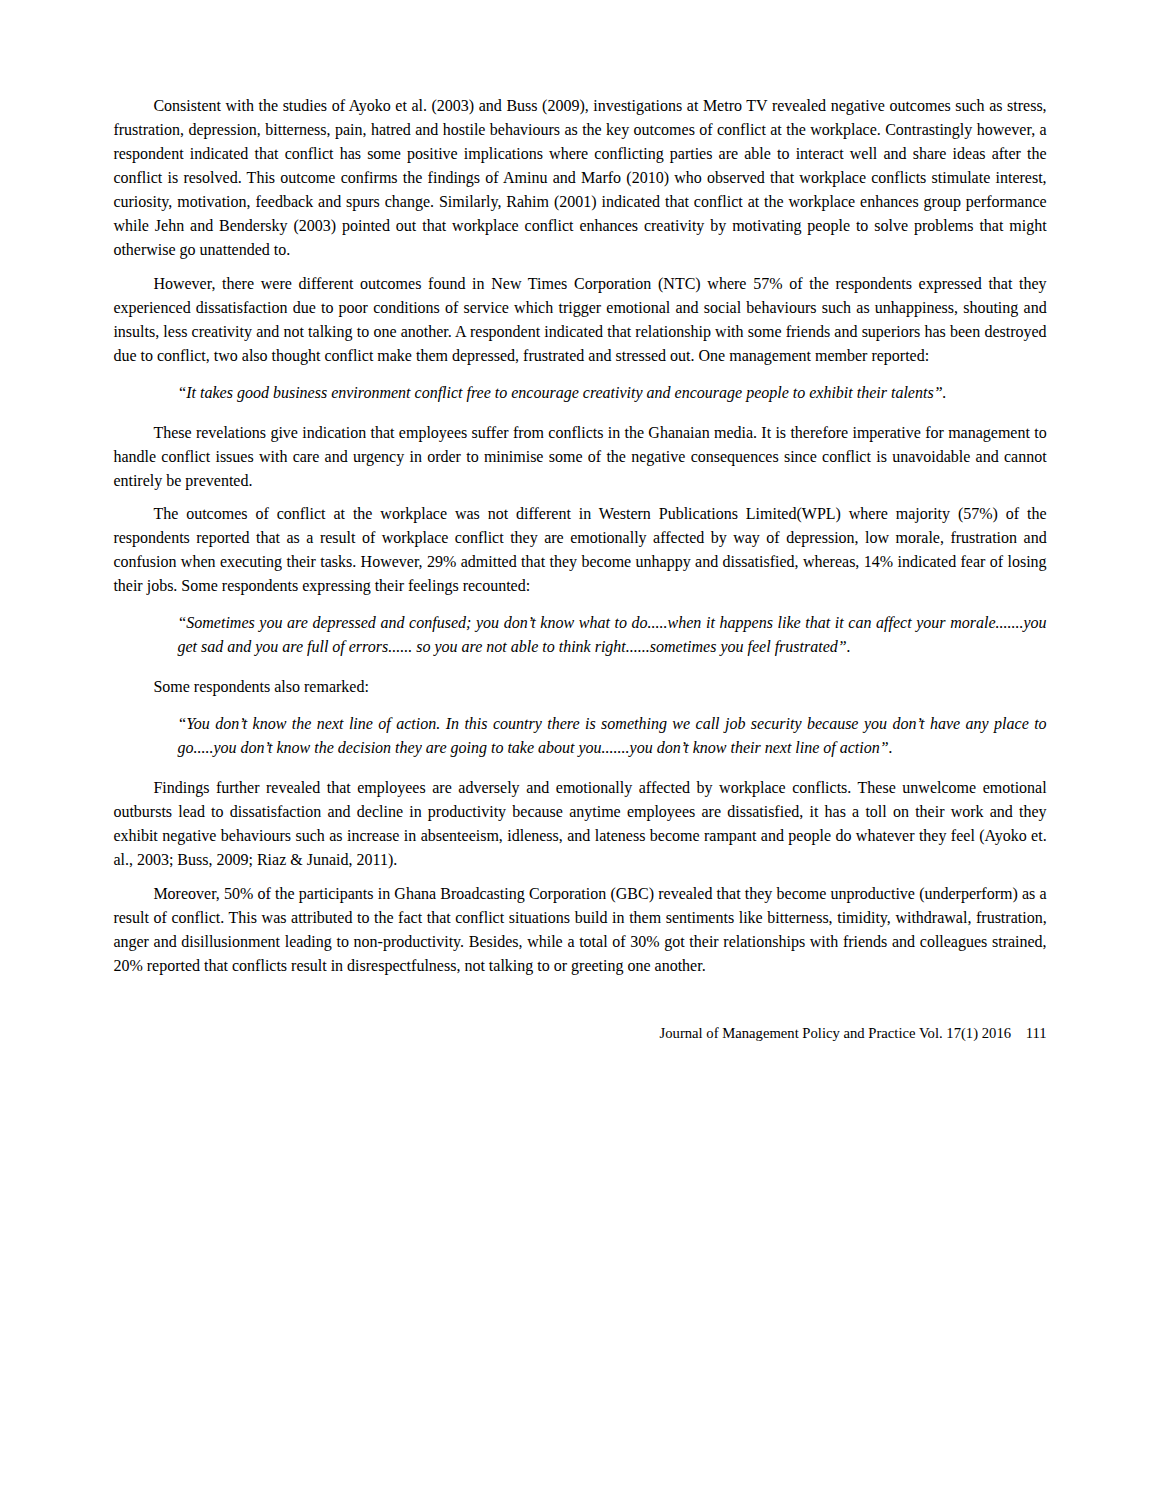Consistent with the studies of Ayoko et al. (2003) and Buss (2009), investigations at Metro TV revealed negative outcomes such as stress, frustration, depression, bitterness, pain, hatred and hostile behaviours as the key outcomes of conflict at the workplace. Contrastingly however, a respondent indicated that conflict has some positive implications where conflicting parties are able to interact well and share ideas after the conflict is resolved. This outcome confirms the findings of Aminu and Marfo (2010) who observed that workplace conflicts stimulate interest, curiosity, motivation, feedback and spurs change. Similarly, Rahim (2001) indicated that conflict at the workplace enhances group performance while Jehn and Bendersky (2003) pointed out that workplace conflict enhances creativity by motivating people to solve problems that might otherwise go unattended to.
However, there were different outcomes found in New Times Corporation (NTC) where 57% of the respondents expressed that they experienced dissatisfaction due to poor conditions of service which trigger emotional and social behaviours such as unhappiness, shouting and insults, less creativity and not talking to one another. A respondent indicated that relationship with some friends and superiors has been destroyed due to conflict, two also thought conflict make them depressed, frustrated and stressed out. One management member reported:
“It takes good business environment conflict free to encourage creativity and encourage people to exhibit their talents”.
These revelations give indication that employees suffer from conflicts in the Ghanaian media. It is therefore imperative for management to handle conflict issues with care and urgency in order to minimise some of the negative consequences since conflict is unavoidable and cannot entirely be prevented.
The outcomes of conflict at the workplace was not different in Western Publications Limited(WPL) where majority (57%) of the respondents reported that as a result of workplace conflict they are emotionally affected by way of depression, low morale, frustration and confusion when executing their tasks. However, 29% admitted that they become unhappy and dissatisfied, whereas, 14% indicated fear of losing their jobs. Some respondents expressing their feelings recounted:
“Sometimes you are depressed and confused; you don’t know what to do.....when it happens like that it can affect your morale.......you get sad and you are full of errors...... so you are not able to think right......sometimes you feel frustrated”.
Some respondents also remarked:
“You don’t know the next line of action. In this country there is something we call job security because you don’t have any place to go.....you don’t know the decision they are going to take about you.......you don’t know their next line of action”.
Findings further revealed that employees are adversely and emotionally affected by workplace conflicts. These unwelcome emotional outbursts lead to dissatisfaction and decline in productivity because anytime employees are dissatisfied, it has a toll on their work and they exhibit negative behaviours such as increase in absenteeism, idleness, and lateness become rampant and people do whatever they feel (Ayoko et. al., 2003; Buss, 2009; Riaz & Junaid, 2011).
Moreover, 50% of the participants in Ghana Broadcasting Corporation (GBC) revealed that they become unproductive (underperform) as a result of conflict. This was attributed to the fact that conflict situations build in them sentiments like bitterness, timidity, withdrawal, frustration, anger and disillusionment leading to non-productivity. Besides, while a total of 30% got their relationships with friends and colleagues strained, 20% reported that conflicts result in disrespectfulness, not talking to or greeting one another.
Journal of Management Policy and Practice Vol. 17(1) 2016 111